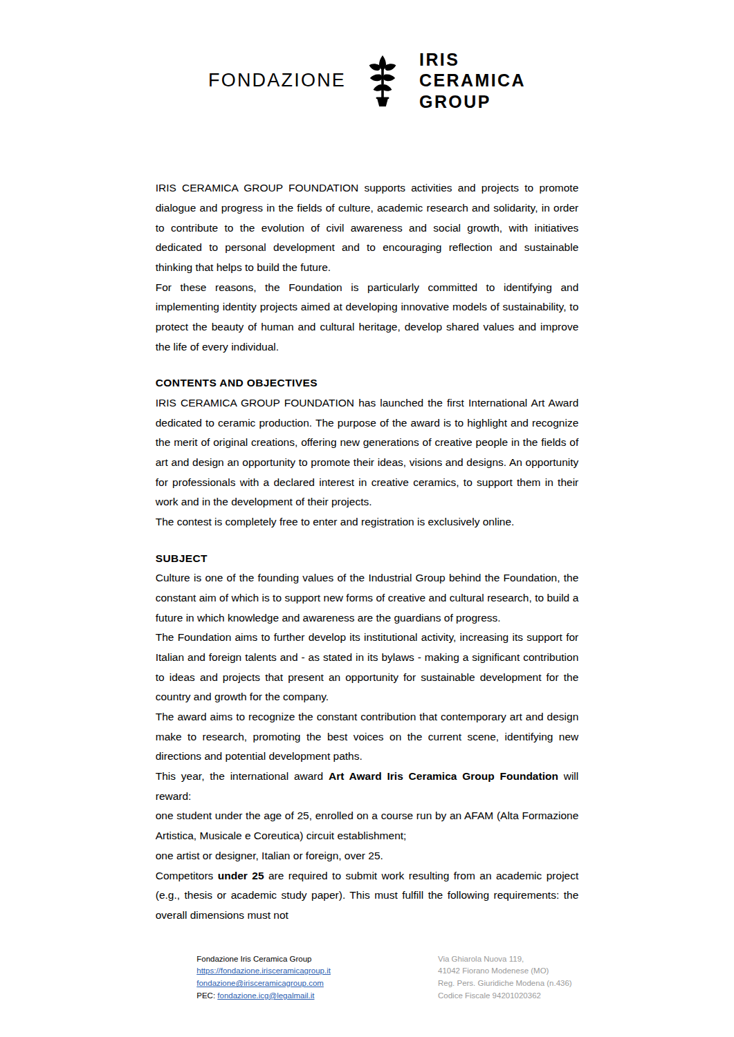FONDAZIONE
IRIS
CERAMICA
GROUP
IRIS CERAMICA GROUP FOUNDATION supports activities and projects to promote dialogue and progress in the fields of culture, academic research and solidarity, in order to contribute to the evolution of civil awareness and social growth, with initiatives dedicated to personal development and to encouraging reflection and sustainable thinking that helps to build the future.
For these reasons, the Foundation is particularly committed to identifying and implementing identity projects aimed at developing innovative models of sustainability, to protect the beauty of human and cultural heritage, develop shared values and improve the life of every individual.
Contents and objectives
IRIS CERAMICA GROUP FOUNDATION has launched the first International Art Award dedicated to ceramic production. The purpose of the award is to highlight and recognize the merit of original creations, offering new generations of creative people in the fields of art and design an opportunity to promote their ideas, visions and designs. An opportunity for professionals with a declared interest in creative ceramics, to support them in their work and in the development of their projects.
The contest is completely free to enter and registration is exclusively online.
Subject
Culture is one of the founding values of the Industrial Group behind the Foundation, the constant aim of which is to support new forms of creative and cultural research, to build a future in which knowledge and awareness are the guardians of progress.
The Foundation aims to further develop its institutional activity, increasing its support for Italian and foreign talents and - as stated in its bylaws - making a significant contribution to ideas and projects that present an opportunity for sustainable development for the country and growth for the company.
The award aims to recognize the constant contribution that contemporary art and design make to research, promoting the best voices on the current scene, identifying new directions and potential development paths.
This year, the international award Art Award Iris Ceramica Group Foundation will reward:
one student under the age of 25, enrolled on a course run by an AFAM (Alta Formazione Artistica, Musicale e Coreutica) circuit establishment;
one artist or designer, Italian or foreign, over 25.
Competitors under 25 are required to submit work resulting from an academic project (e.g., thesis or academic study paper). This must fulfill the following requirements: the overall dimensions must not
Fondazione Iris Ceramica Group
https://fondazione.irisceramicagroup.it
fondazione@irisceramicagroup.com
PEC: fondazione.icg@legalmail.it
Via Ghiarola Nuova 119,
41042 Fiorano Modenese (MO)
Reg. Pers. Giuridiche Modena (n.436)
Codice Fiscale 94201020362